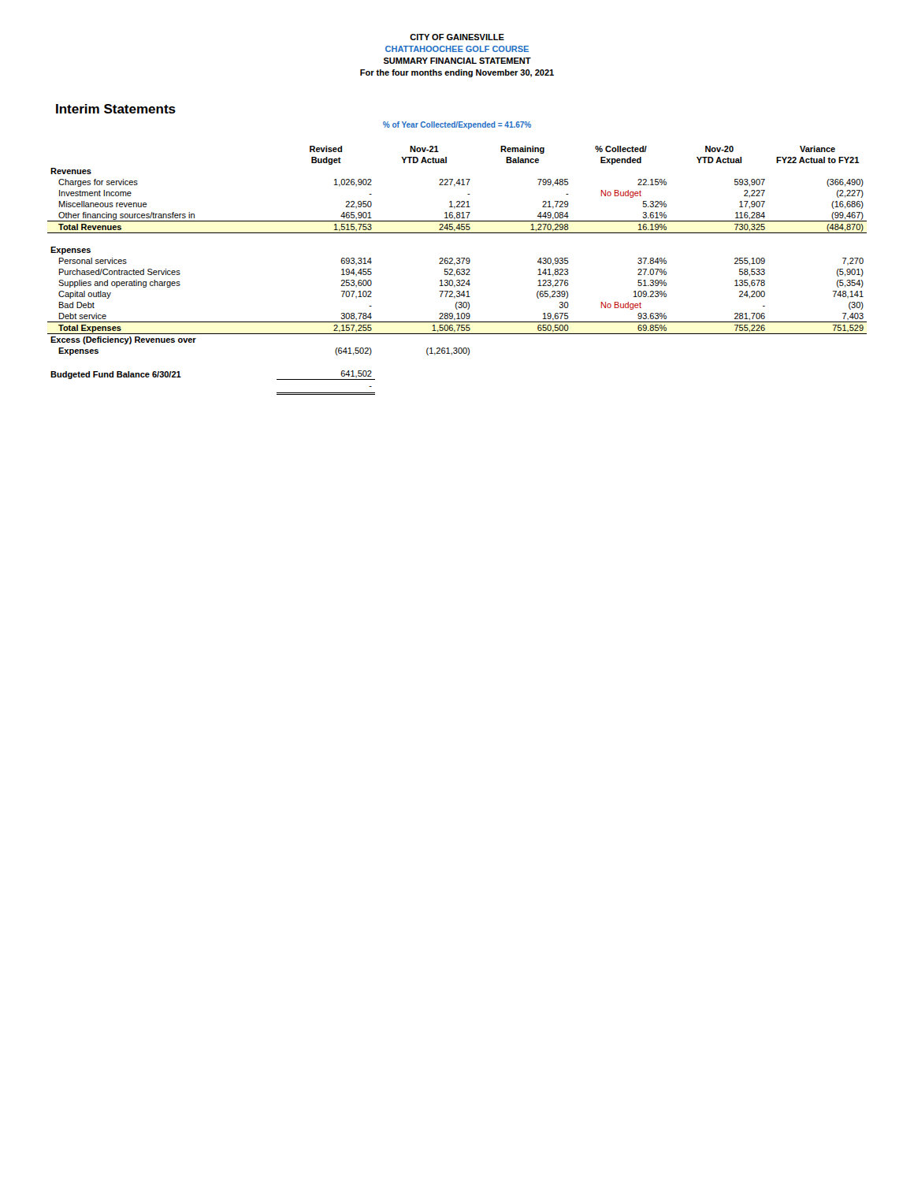CITY OF GAINESVILLE
CHATTAHOOCHEE GOLF COURSE
SUMMARY FINANCIAL STATEMENT
For the four months ending November 30, 2021
Interim Statements
% of Year Collected/Expended = 41.67%
| | Revised | Nov-21 | Remaining | % Collected/ | Nov-20 | Variance |
| --- | --- | --- | --- | --- | --- | --- |
| | Budget | YTD Actual | Balance | Expended | YTD Actual | FY22 Actual to FY21 |
| Revenues | |
| Charges for services | 1,026,902 | 227,417 | 799,485 | 22.15% | 593,907 | (366,490) |
| Investment Income | - | - | - | No Budget | 2,227 | (2,227) |
| Miscellaneous revenue | 22,950 | 1,221 | 21,729 | 5.32% | 17,907 | (16,686) |
| Other financing sources/transfers in | 465,901 | 16,817 | 449,084 | 3.61% | 116,284 | (99,467) |
| Total Revenues | 1,515,753 | 245,455 | 1,270,298 | 16.19% | 730,325 | (484,870) |
| Expenses | |
| Personal services | 693,314 | 262,379 | 430,935 | 37.84% | 255,109 | 7,270 |
| Purchased/Contracted Services | 194,455 | 52,632 | 141,823 | 27.07% | 58,533 | (5,901) |
| Supplies and operating charges | 253,600 | 130,324 | 123,276 | 51.39% | 135,678 | (5,354) |
| Capital outlay | 707,102 | 772,341 | (65,239) | 109.23% | 24,200 | 748,141 |
| Bad Debt | - | (30) | 30 | No Budget | - | (30) |
| Debt service | 308,784 | 289,109 | 19,675 | 93.63% | 281,706 | 7,403 |
| Total Expenses | 2,157,255 | 1,506,755 | 650,500 | 69.85% | 755,226 | 751,529 |
| Excess (Deficiency) Revenues over | |
| Expenses | (641,502) | (1,261,300) | |
| Budgeted Fund Balance 6/30/21 | 641,502 | |
| | - | |